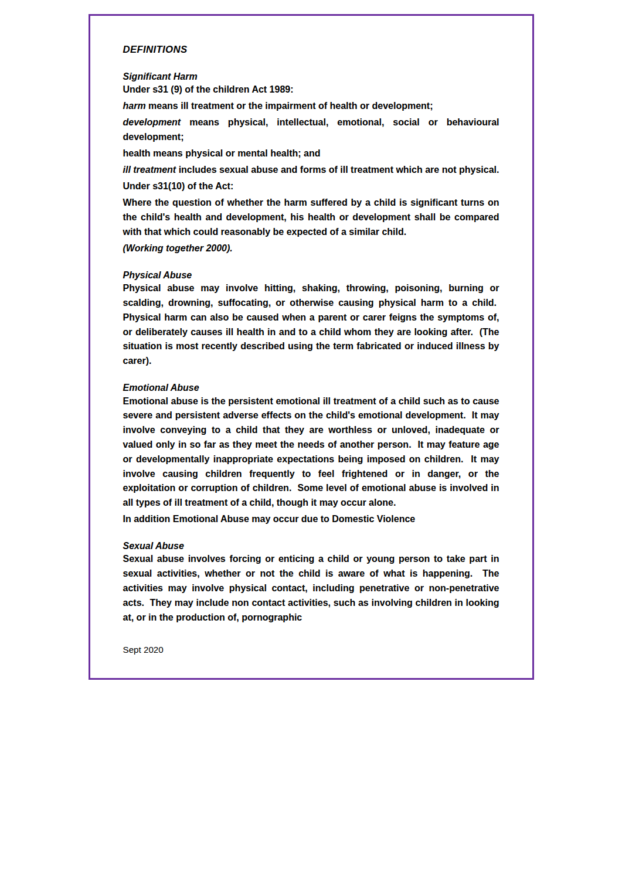DEFINITIONS
Significant Harm
Under s31 (9) of the children Act 1989:
harm means ill treatment or the impairment of health or development;
development means physical, intellectual, emotional, social or behavioural development;
health means physical or mental health; and
ill treatment includes sexual abuse and forms of ill treatment which are not physical.
Under s31(10) of the Act:
Where the question of whether the harm suffered by a child is significant turns on the child's health and development, his health or development shall be compared with that which could reasonably be expected of a similar child.
(Working together 2000).
Physical Abuse
Physical abuse may involve hitting, shaking, throwing, poisoning, burning or scalding, drowning, suffocating, or otherwise causing physical harm to a child. Physical harm can also be caused when a parent or carer feigns the symptoms of, or deliberately causes ill health in and to a child whom they are looking after. (The situation is most recently described using the term fabricated or induced illness by carer).
Emotional Abuse
Emotional abuse is the persistent emotional ill treatment of a child such as to cause severe and persistent adverse effects on the child's emotional development. It may involve conveying to a child that they are worthless or unloved, inadequate or valued only in so far as they meet the needs of another person. It may feature age or developmentally inappropriate expectations being imposed on children. It may involve causing children frequently to feel frightened or in danger, or the exploitation or corruption of children. Some level of emotional abuse is involved in all types of ill treatment of a child, though it may occur alone.
In addition Emotional Abuse may occur due to Domestic Violence
Sexual Abuse
Sexual abuse involves forcing or enticing a child or young person to take part in sexual activities, whether or not the child is aware of what is happening. The activities may involve physical contact, including penetrative or non-penetrative acts. They may include non contact activities, such as involving children in looking at, or in the production of, pornographic
Sept 2020